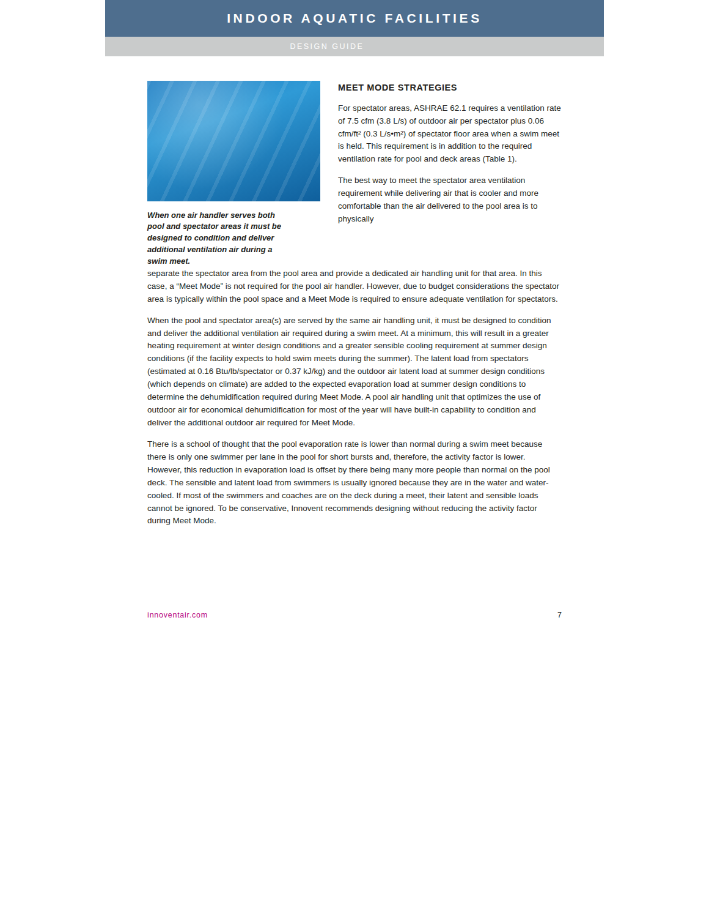Indoor Aquatic Facilities
Design Guide
When one air handler serves both pool and spectator areas it must be designed to condition and deliver additional ventilation air during a swim meet.
Meet Mode Strategies
For spectator areas, ASHRAE 62.1 requires a ventilation rate of 7.5 cfm (3.8 L/s) of outdoor air per spectator plus 0.06 cfm/ft² (0.3 L/s•m²) of spectator floor area when a swim meet is held. This requirement is in addition to the required ventilation rate for pool and deck areas (Table 1).
The best way to meet the spectator area ventilation requirement while delivering air that is cooler and more comfortable than the air delivered to the pool area is to physically
separate the spectator area from the pool area and provide a dedicated air handling unit for that area. In this case, a “Meet Mode” is not required for the pool air handler. However, due to budget considerations the spectator area is typically within the pool space and a Meet Mode is required to ensure adequate ventilation for spectators.
When the pool and spectator area(s) are served by the same air handling unit, it must be designed to condition and deliver the additional ventilation air required during a swim meet. At a minimum, this will result in a greater heating requirement at winter design conditions and a greater sensible cooling requirement at summer design conditions (if the facility expects to hold swim meets during the summer). The latent load from spectators (estimated at 0.16 Btu/lb/spectator or 0.37 kJ/kg) and the outdoor air latent load at summer design conditions (which depends on climate) are added to the expected evaporation load at summer design conditions to determine the dehumidification required during Meet Mode. A pool air handling unit that optimizes the use of outdoor air for economical dehumidification for most of the year will have built-in capability to condition and deliver the additional outdoor air required for Meet Mode.
There is a school of thought that the pool evaporation rate is lower than normal during a swim meet because there is only one swimmer per lane in the pool for short bursts and, therefore, the activity factor is lower. However, this reduction in evaporation load is offset by there being many more people than normal on the pool deck. The sensible and latent load from swimmers is usually ignored because they are in the water and water-cooled. If most of the swimmers and coaches are on the deck during a meet, their latent and sensible loads cannot be ignored. To be conservative, Innovent recommends designing without reducing the activity factor during Meet Mode.
innoventair.com 7